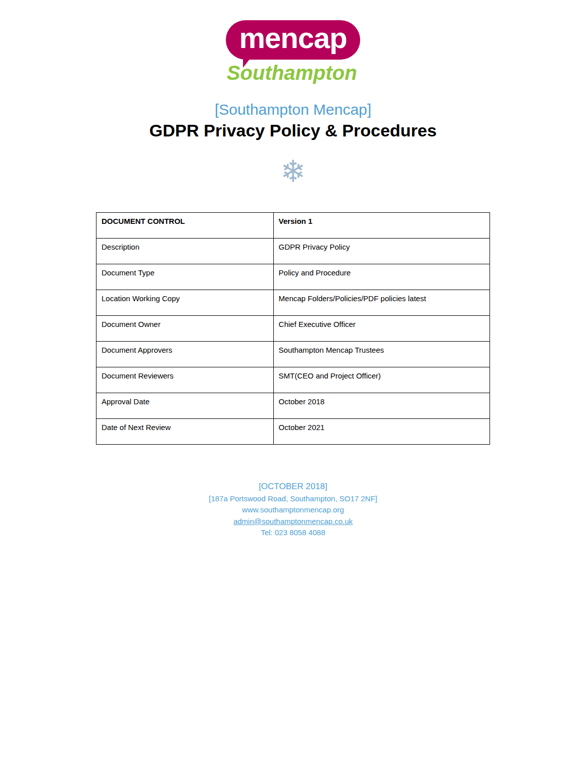mencap
Southampton
[Southampton Mencap] GDPR Privacy Policy & Procedures
❄
| DOCUMENT CONTROL | Version 1 |
| Description | GDPR Privacy Policy |
| Document Type | Policy and Procedure |
| Location Working Copy | Mencap Folders/Policies/PDF policies latest |
| Document Owner | Chief Executive Officer |
| Document Approvers | Southampton Mencap Trustees |
| Document Reviewers | SMT(CEO and Project Officer) |
| Approval Date | October 2018 |
| Date of Next Review | October 2021 |
[OCTOBER 2018]
[187a Portswood Road, Southampton, SO17 2NF]
www.southamptonmencap.org
admin@southamptonmencap.co.uk
Tel: 023 8058 4088